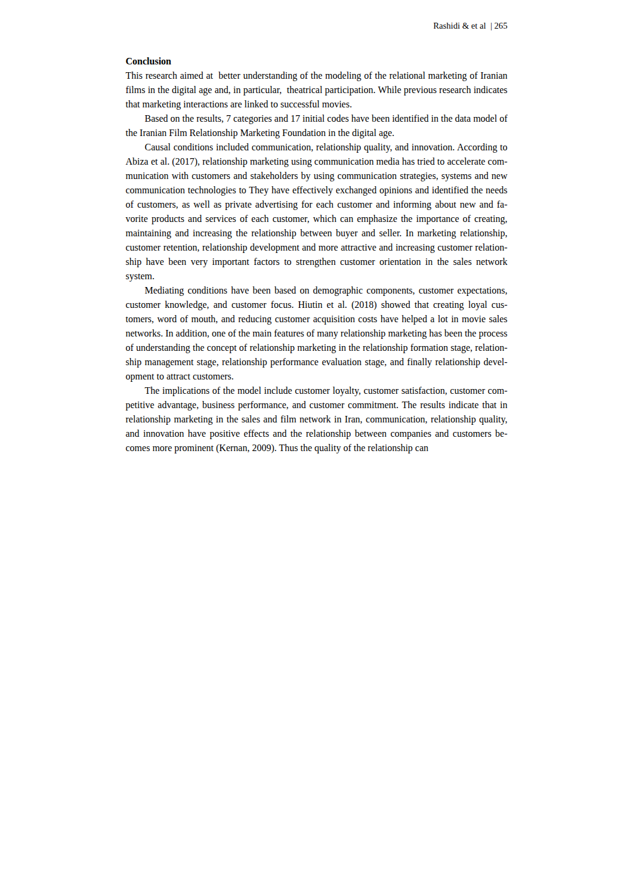Rashidi & et al | 265
Conclusion
This research aimed at better understanding of the modeling of the relational marketing of Iranian films in the digital age and, in particular, theatrical participation. While previous research indicates that marketing interactions are linked to successful movies.
Based on the results, 7 categories and 17 initial codes have been identified in the data model of the Iranian Film Relationship Marketing Foundation in the digital age.
Causal conditions included communication, relationship quality, and innovation. According to Abiza et al. (2017), relationship marketing using communication media has tried to accelerate communication with customers and stakeholders by using communication strategies, systems and new communication technologies to They have effectively exchanged opinions and identified the needs of customers, as well as private advertising for each customer and informing about new and favorite products and services of each customer, which can emphasize the importance of creating, maintaining and increasing the relationship between buyer and seller. In marketing relationship, customer retention, relationship development and more attractive and increasing customer relationship have been very important factors to strengthen customer orientation in the sales network system.
Mediating conditions have been based on demographic components, customer expectations, customer knowledge, and customer focus. Hiutin et al. (2018) showed that creating loyal customers, word of mouth, and reducing customer acquisition costs have helped a lot in movie sales networks. In addition, one of the main features of many relationship marketing has been the process of understanding the concept of relationship marketing in the relationship formation stage, relationship management stage, relationship performance evaluation stage, and finally relationship development to attract customers.
The implications of the model include customer loyalty, customer satisfaction, customer competitive advantage, business performance, and customer commitment. The results indicate that in relationship marketing in the sales and film network in Iran, communication, relationship quality, and innovation have positive effects and the relationship between companies and customers becomes more prominent (Kernan, 2009). Thus the quality of the relationship can